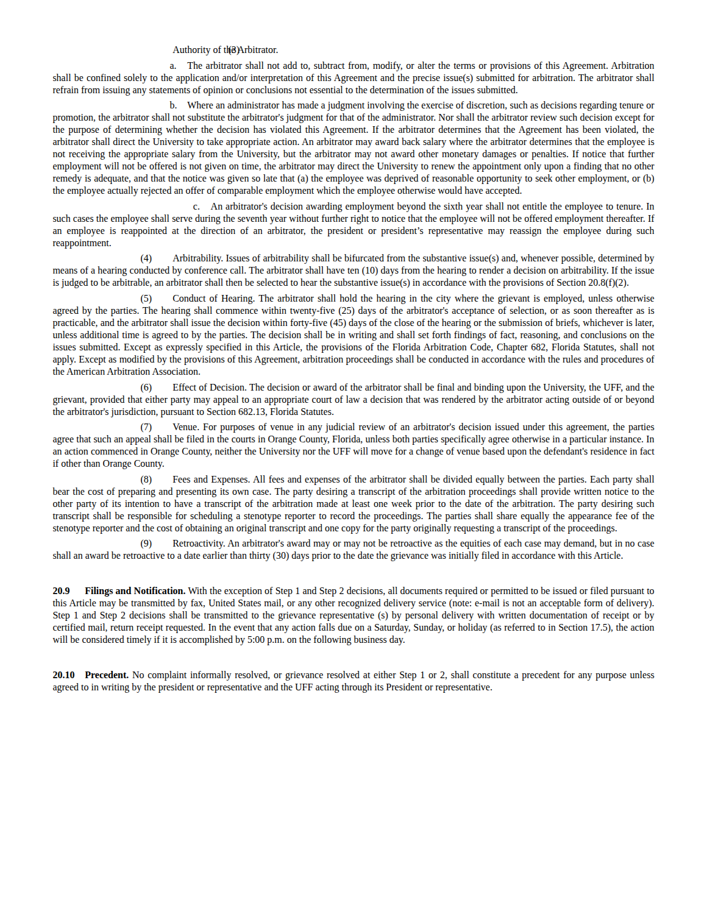(3) Authority of the Arbitrator.
a. The arbitrator shall not add to, subtract from, modify, or alter the terms or provisions of this Agreement. Arbitration shall be confined solely to the application and/or interpretation of this Agreement and the precise issue(s) submitted for arbitration. The arbitrator shall refrain from issuing any statements of opinion or conclusions not essential to the determination of the issues submitted.
b. Where an administrator has made a judgment involving the exercise of discretion, such as decisions regarding tenure or promotion, the arbitrator shall not substitute the arbitrator's judgment for that of the administrator. Nor shall the arbitrator review such decision except for the purpose of determining whether the decision has violated this Agreement. If the arbitrator determines that the Agreement has been violated, the arbitrator shall direct the University to take appropriate action. An arbitrator may award back salary where the arbitrator determines that the employee is not receiving the appropriate salary from the University, but the arbitrator may not award other monetary damages or penalties. If notice that further employment will not be offered is not given on time, the arbitrator may direct the University to renew the appointment only upon a finding that no other remedy is adequate, and that the notice was given so late that (a) the employee was deprived of reasonable opportunity to seek other employment, or (b) the employee actually rejected an offer of comparable employment which the employee otherwise would have accepted.
c. An arbitrator's decision awarding employment beyond the sixth year shall not entitle the employee to tenure. In such cases the employee shall serve during the seventh year without further right to notice that the employee will not be offered employment thereafter. If an employee is reappointed at the direction of an arbitrator, the president or president’s representative may reassign the employee during such reappointment.
(4) Arbitrability. Issues of arbitrability shall be bifurcated from the substantive issue(s) and, whenever possible, determined by means of a hearing conducted by conference call. The arbitrator shall have ten (10) days from the hearing to render a decision on arbitrability. If the issue is judged to be arbitrable, an arbitrator shall then be selected to hear the substantive issue(s) in accordance with the provisions of Section 20.8(f)(2).
(5) Conduct of Hearing. The arbitrator shall hold the hearing in the city where the grievant is employed, unless otherwise agreed by the parties. The hearing shall commence within twenty-five (25) days of the arbitrator's acceptance of selection, or as soon thereafter as is practicable, and the arbitrator shall issue the decision within forty-five (45) days of the close of the hearing or the submission of briefs, whichever is later, unless additional time is agreed to by the parties. The decision shall be in writing and shall set forth findings of fact, reasoning, and conclusions on the issues submitted. Except as expressly specified in this Article, the provisions of the Florida Arbitration Code, Chapter 682, Florida Statutes, shall not apply. Except as modified by the provisions of this Agreement, arbitration proceedings shall be conducted in accordance with the rules and procedures of the American Arbitration Association.
(6) Effect of Decision. The decision or award of the arbitrator shall be final and binding upon the University, the UFF, and the grievant, provided that either party may appeal to an appropriate court of law a decision that was rendered by the arbitrator acting outside of or beyond the arbitrator's jurisdiction, pursuant to Section 682.13, Florida Statutes.
(7) Venue. For purposes of venue in any judicial review of an arbitrator's decision issued under this agreement, the parties agree that such an appeal shall be filed in the courts in Orange County, Florida, unless both parties specifically agree otherwise in a particular instance. In an action commenced in Orange County, neither the University nor the UFF will move for a change of venue based upon the defendant's residence in fact if other than Orange County.
(8) Fees and Expenses. All fees and expenses of the arbitrator shall be divided equally between the parties. Each party shall bear the cost of preparing and presenting its own case. The party desiring a transcript of the arbitration proceedings shall provide written notice to the other party of its intention to have a transcript of the arbitration made at least one week prior to the date of the arbitration. The party desiring such transcript shall be responsible for scheduling a stenotype reporter to record the proceedings. The parties shall share equally the appearance fee of the stenotype reporter and the cost of obtaining an original transcript and one copy for the party originally requesting a transcript of the proceedings.
(9) Retroactivity. An arbitrator's award may or may not be retroactive as the equities of each case may demand, but in no case shall an award be retroactive to a date earlier than thirty (30) days prior to the date the grievance was initially filed in accordance with this Article.
20.9 Filings and Notification. With the exception of Step 1 and Step 2 decisions, all documents required or permitted to be issued or filed pursuant to this Article may be transmitted by fax, United States mail, or any other recognized delivery service (note: e-mail is not an acceptable form of delivery). Step 1 and Step 2 decisions shall be transmitted to the grievance representative (s) by personal delivery with written documentation of receipt or by certified mail, return receipt requested. In the event that any action falls due on a Saturday, Sunday, or holiday (as referred to in Section 17.5), the action will be considered timely if it is accomplished by 5:00 p.m. on the following business day.
20.10 Precedent. No complaint informally resolved, or grievance resolved at either Step 1 or 2, shall constitute a precedent for any purpose unless agreed to in writing by the president or representative and the UFF acting through its President or representative.